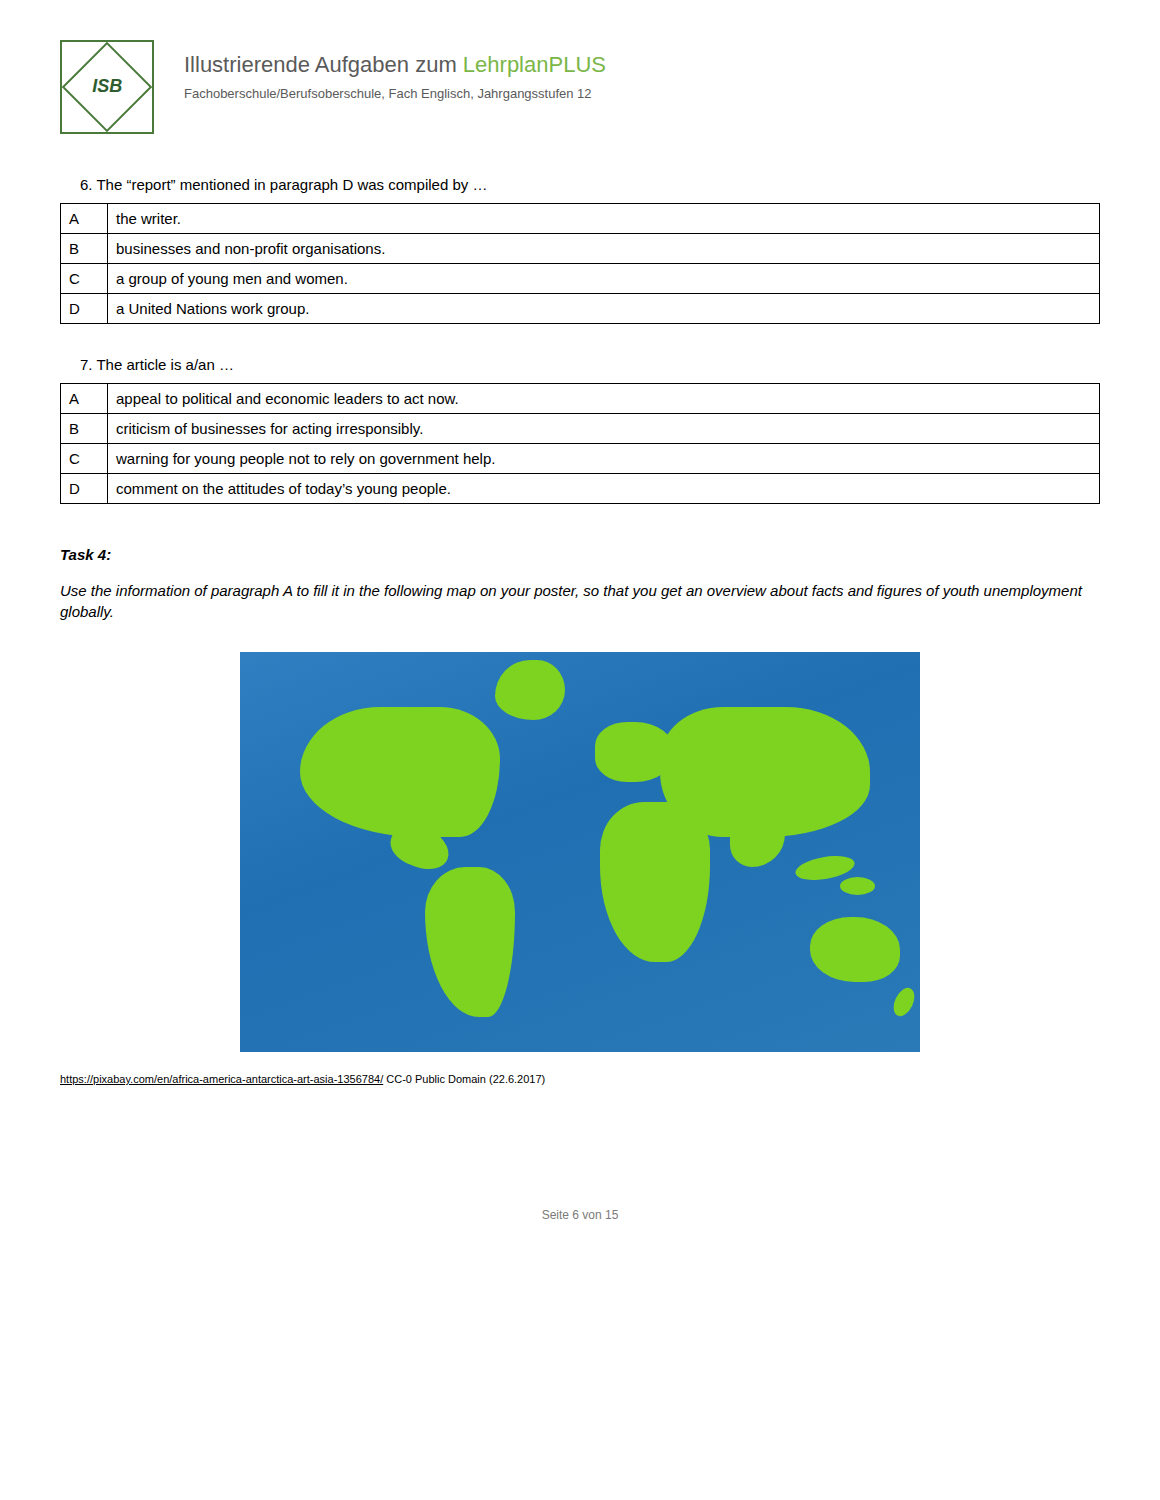ISB
Illustrierende Aufgaben zum LehrplanPLUS
Fachoberschule/Berufsoberschule, Fach Englisch, Jahrgangsstufen 12
6. The “report” mentioned in paragraph D was compiled by …
| A | the writer. |
| B | businesses and non-profit organisations. |
| C | a group of young men and women. |
| D | a United Nations work group. |
7. The article is a/an …
| A | appeal to political and economic leaders to act now. |
| B | criticism of businesses for acting irresponsibly. |
| C | warning for young people not to rely on government help. |
| D | comment on the attitudes of today’s young people. |
Task 4:
Use the information of paragraph A to fill it in the following map on your poster, so that you get an overview about facts and figures of youth unemployment globally.
https://pixabay.com/en/africa-america-antarctica-art-asia-1356784/ CC-0 Public Domain (22.6.2017)
Seite 6 von 15